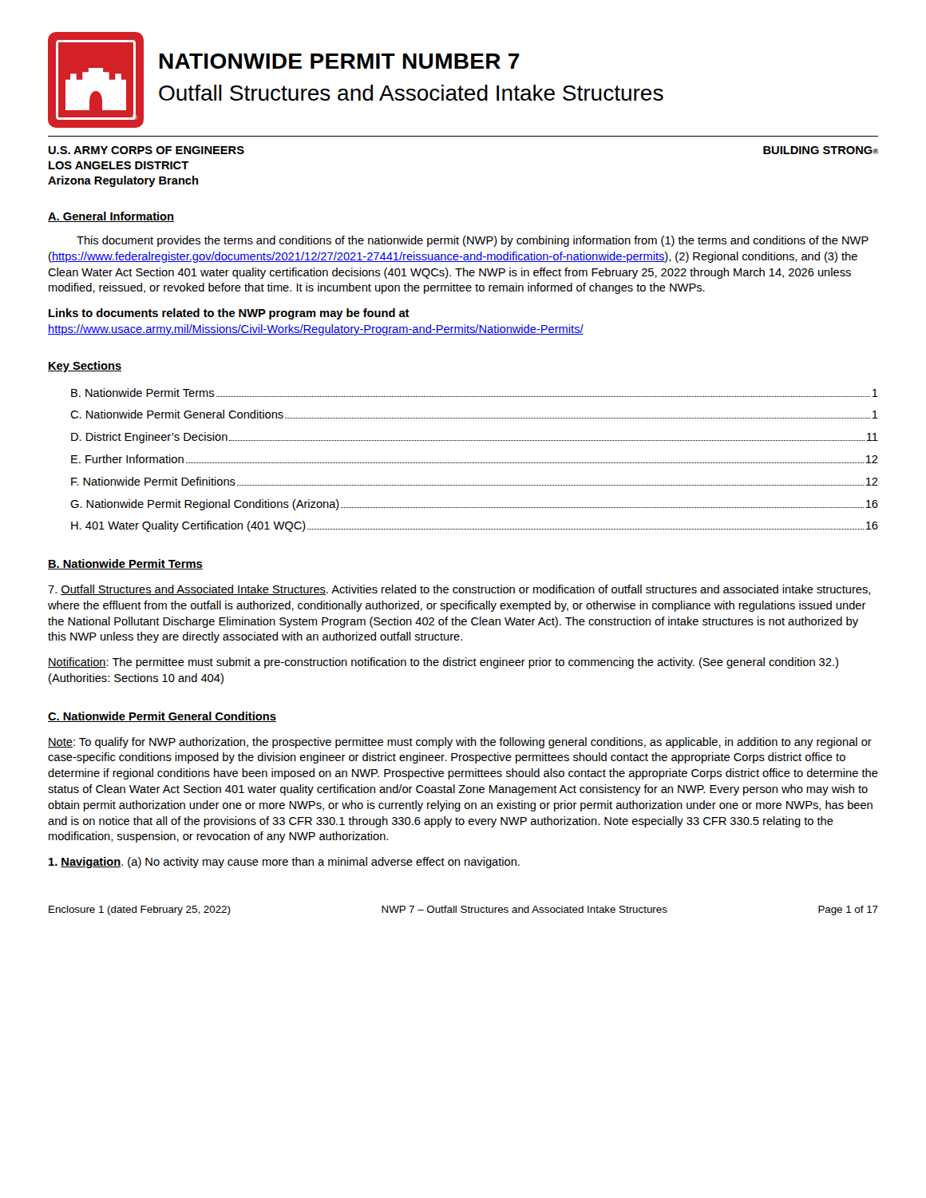®
NATIONWIDE PERMIT NUMBER 7
Outfall Structures and Associated Intake Structures
U.S. ARMY CORPS OF ENGINEERS
LOS ANGELES DISTRICT
Arizona Regulatory Branch
BUILDING STRONG®
A. General Information
This document provides the terms and conditions of the nationwide permit (NWP) by combining information from (1) the terms and conditions of the NWP (https://www.federalregister.gov/documents/2021/12/27/2021-27441/reissuance-and-modification-of-nationwide-permits), (2) Regional conditions, and (3) the Clean Water Act Section 401 water quality certification decisions (401 WQCs). The NWP is in effect from February 25, 2022 through March 14, 2026 unless modified, reissued, or revoked before that time. It is incumbent upon the permittee to remain informed of changes to the NWPs.
Links to documents related to the NWP program may be found at https://www.usace.army.mil/Missions/Civil-Works/Regulatory-Program-and-Permits/Nationwide-Permits/
Key Sections
B. Nationwide Permit Terms 1
C. Nationwide Permit General Conditions 1
D. District Engineer’s Decision 11
E. Further Information 12
F. Nationwide Permit Definitions 12
G. Nationwide Permit Regional Conditions (Arizona) 16
H. 401 Water Quality Certification (401 WQC) 16
B. Nationwide Permit Terms
7. Outfall Structures and Associated Intake Structures. Activities related to the construction or modification of outfall structures and associated intake structures, where the effluent from the outfall is authorized, conditionally authorized, or specifically exempted by, or otherwise in compliance with regulations issued under the National Pollutant Discharge Elimination System Program (Section 402 of the Clean Water Act). The construction of intake structures is not authorized by this NWP unless they are directly associated with an authorized outfall structure.
Notification: The permittee must submit a pre-construction notification to the district engineer prior to commencing the activity. (See general condition 32.) (Authorities: Sections 10 and 404)
C. Nationwide Permit General Conditions
Note: To qualify for NWP authorization, the prospective permittee must comply with the following general conditions, as applicable, in addition to any regional or case-specific conditions imposed by the division engineer or district engineer. Prospective permittees should contact the appropriate Corps district office to determine if regional conditions have been imposed on an NWP. Prospective permittees should also contact the appropriate Corps district office to determine the status of Clean Water Act Section 401 water quality certification and/or Coastal Zone Management Act consistency for an NWP. Every person who may wish to obtain permit authorization under one or more NWPs, or who is currently relying on an existing or prior permit authorization under one or more NWPs, has been and is on notice that all of the provisions of 33 CFR 330.1 through 330.6 apply to every NWP authorization. Note especially 33 CFR 330.5 relating to the modification, suspension, or revocation of any NWP authorization.
1. Navigation. (a) No activity may cause more than a minimal adverse effect on navigation.
Enclosure 1 (dated February 25, 2022) NWP 7 – Outfall Structures and Associated Intake Structures Page 1 of 17